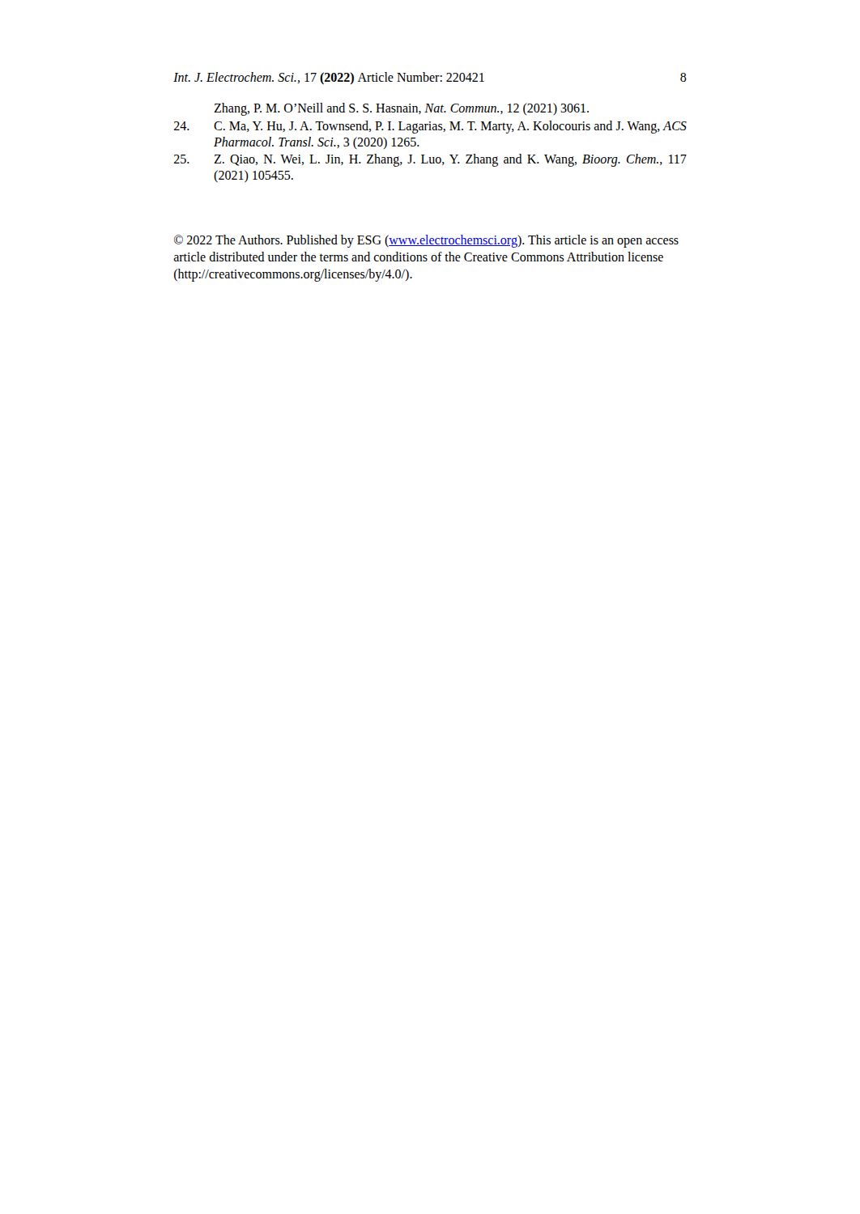Int. J. Electrochem. Sci., 17 (2022) Article Number: 220421
8
Zhang, P. M. O’Neill and S. S. Hasnain, Nat. Commun., 12 (2021) 3061.
24. C. Ma, Y. Hu, J. A. Townsend, P. I. Lagarias, M. T. Marty, A. Kolocouris and J. Wang, ACS Pharmacol. Transl. Sci., 3 (2020) 1265.
25. Z. Qiao, N. Wei, L. Jin, H. Zhang, J. Luo, Y. Zhang and K. Wang, Bioorg. Chem., 117 (2021) 105455.
© 2022 The Authors. Published by ESG (www.electrochemsci.org). This article is an open access article distributed under the terms and conditions of the Creative Commons Attribution license (http://creativecommons.org/licenses/by/4.0/).